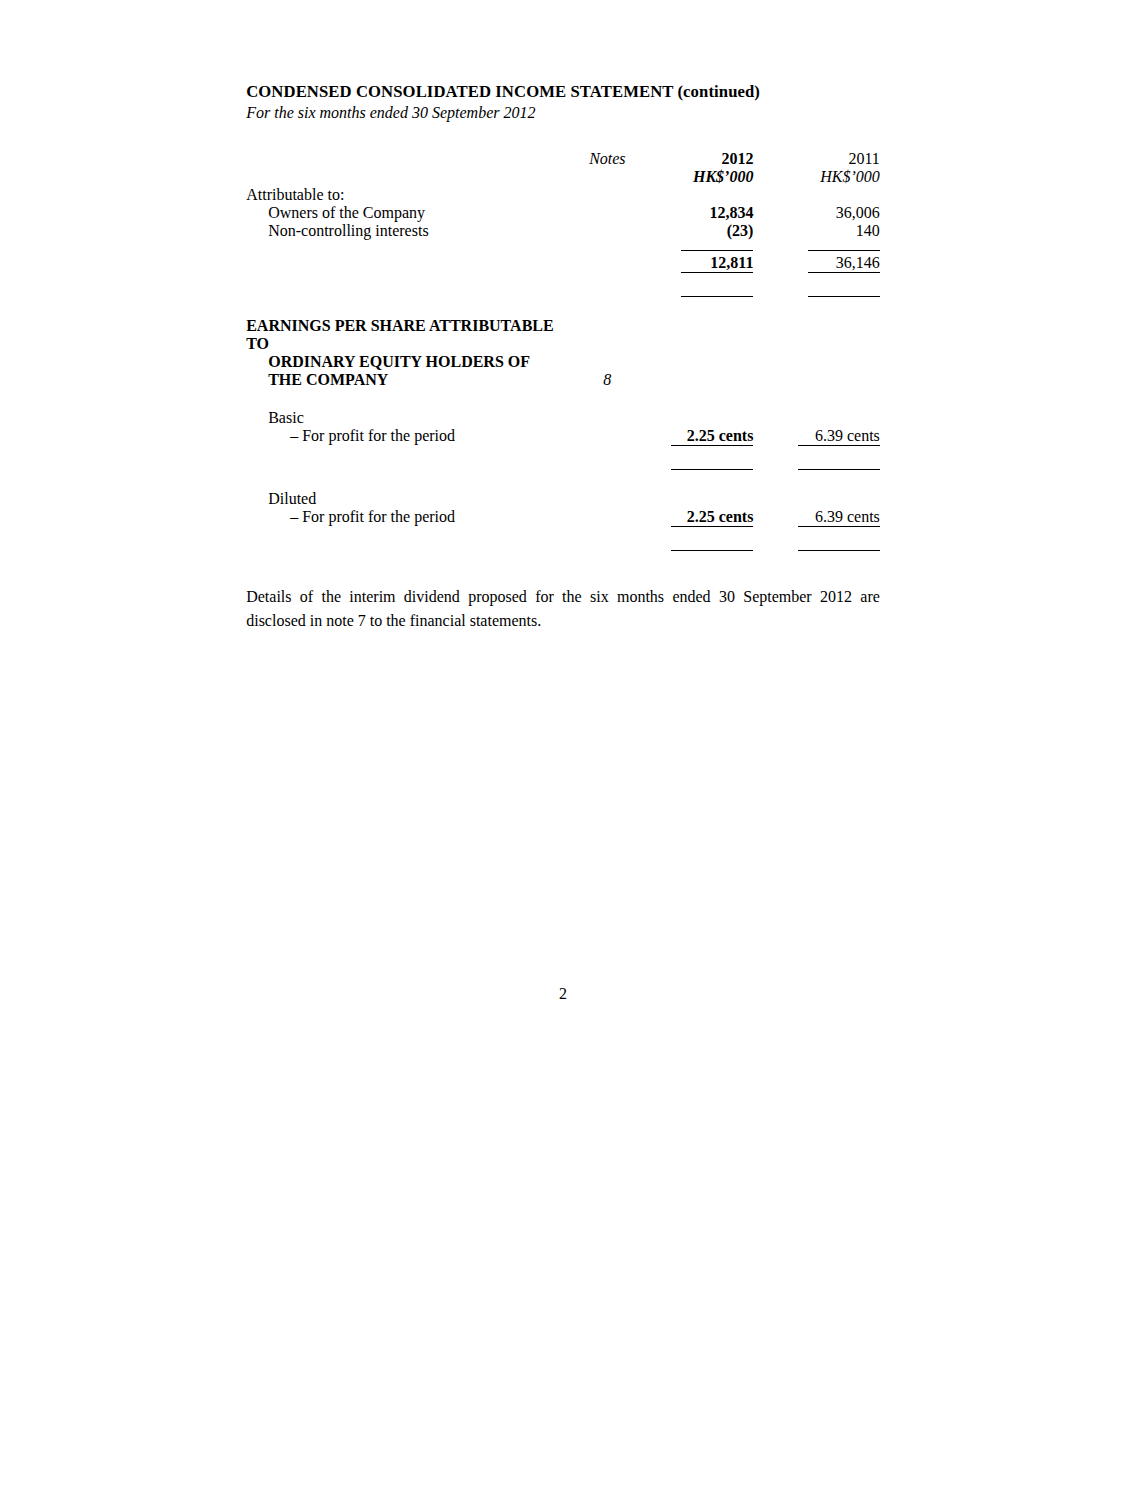CONDENSED CONSOLIDATED INCOME STATEMENT (continued)
For the six months ended 30 September 2012
| | Notes | 2012 | 2011 |
| | | HK$’000 | HK$’000 |
| Attributable to: | | | |
| Owners of the Company | | 12,834 | 36,006 |
| Non-controlling interests | | (23) | 140 |
| | | 12,811 | 36,146 |
| EARNINGS PER SHARE ATTRIBUTABLE TO | | | |
| ORDINARY EQUITY HOLDERS OF | | | |
| THE COMPANY | 8 | | |
| Basic | | | |
| – For profit for the period | | 2.25 cents | 6.39 cents |
| Diluted | | | |
| – For profit for the period | | 2.25 cents | 6.39 cents |
Details of the interim dividend proposed for the six months ended 30 September 2012 are disclosed in note 7 to the financial statements.
2